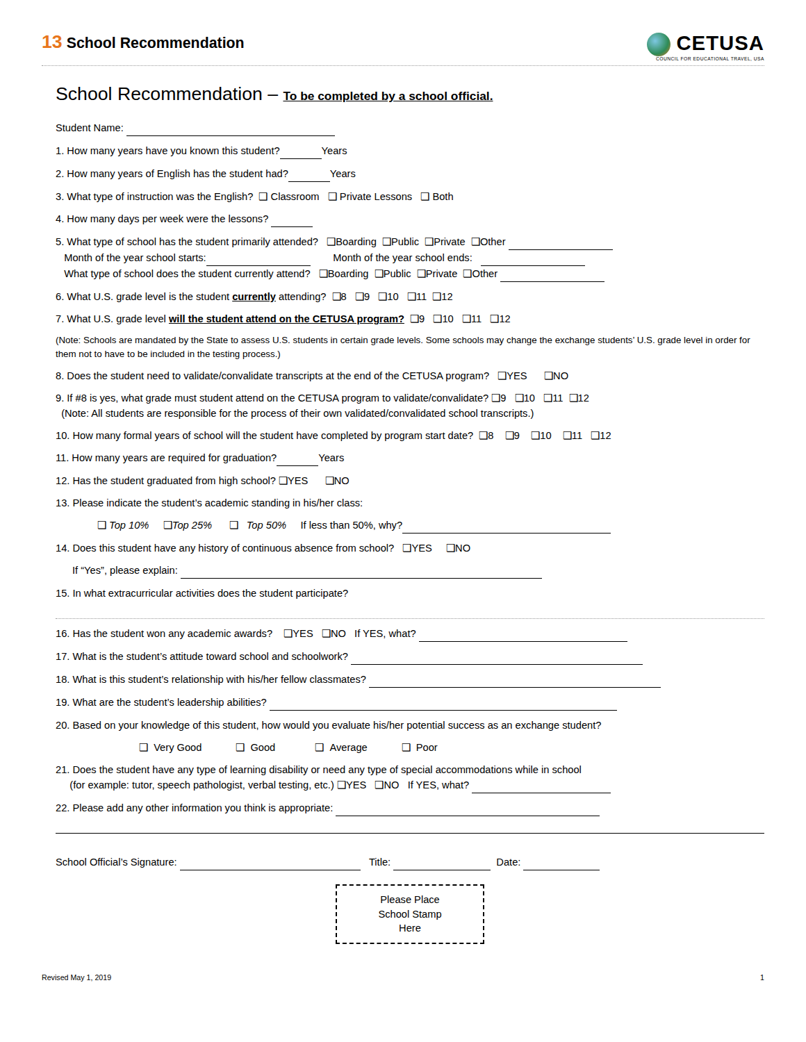13 School Recommendation
CETUSACOUNCIL FOR EDUCATIONAL TRAVEL, USA
School Recommendation – To be completed by a school official.
Student Name:
1. How many years have you known this student? Years
2. How many years of English has the student had? Years
3. What type of instruction was the English? ❑ Classroom ❑ Private Lessons ❑ Both
4. How many days per week were the lessons?
5. What type of school has the student primarily attended? ❑Boarding ❑Public ❑Private ❑Other
Month of the year school starts: Month of the year school ends:
What type of school does the student currently attend? ❑Boarding ❑Public ❑Private ❑Other
6. What U.S. grade level is the student currently attending? ❑8 ❑9 ❑10 ❑11 ❑12
7. What U.S. grade level will the student attend on the CETUSA program? ❑9 ❑10 ❑11 ❑12
(Note: Schools are mandated by the State to assess U.S. students in certain grade levels. Some schools may change the exchange students’ U.S. grade level in order for them not to have to be included in the testing process.)
8. Does the student need to validate/convalidate transcripts at the end of the CETUSA program? ❑YES ❑NO
9. If #8 is yes, what grade must student attend on the CETUSA program to validate/convalidate? ❑9 ❑10 ❑11 ❑12
(Note: All students are responsible for the process of their own validated/convalidated school transcripts.)
10. How many formal years of school will the student have completed by program start date? ❑8 ❑9 ❑10 ❑11 ❑12
11. How many years are required for graduation? Years
12. Has the student graduated from high school? ❑YES ❑NO
13. Please indicate the student’s academic standing in his/her class:
❑ Top 10% ❑Top 25% ❑ Top 50% If less than 50%, why?
14. Does this student have any history of continuous absence from school? ❑YES ❑NO
If “Yes”, please explain:
15. In what extracurricular activities does the student participate?
16. Has the student won any academic awards? ❑YES ❑NO If YES, what?
17. What is the student’s attitude toward school and schoolwork?
18. What is this student’s relationship with his/her fellow classmates?
19. What are the student’s leadership abilities?
20. Based on your knowledge of this student, how would you evaluate his/her potential success as an exchange student?
❑ Very Good ❑ Good ❑ Average ❑ Poor
21. Does the student have any type of learning disability or need any type of special accommodations while in school
(for example: tutor, speech pathologist, verbal testing, etc.) ❑YES ❑NO If YES, what?
22. Please add any other information you think is appropriate:
School Official’s Signature: Title: Date:
Please Place
School Stamp
Here
Revised May 1, 2019 1